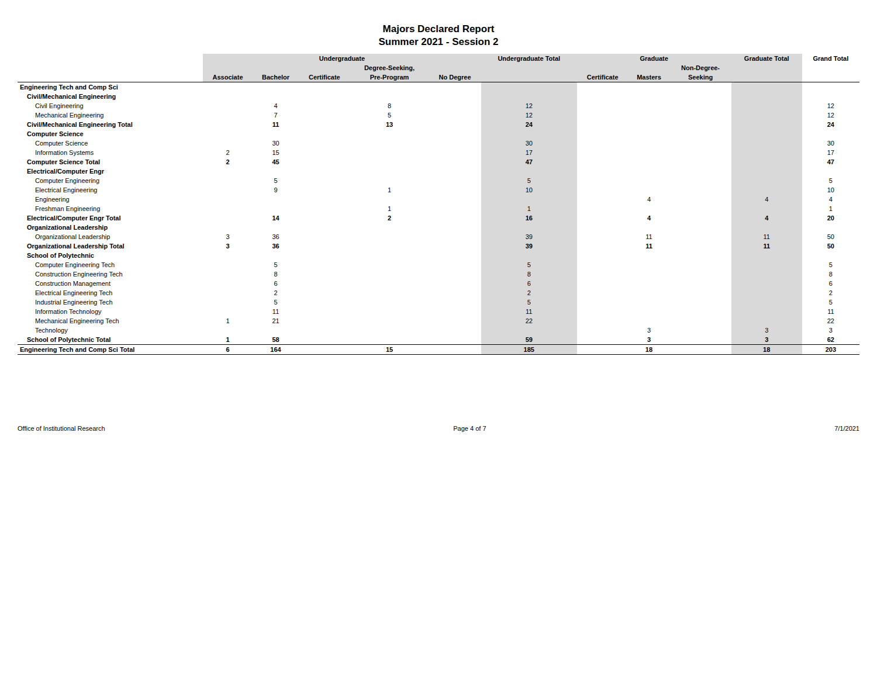Majors Declared Report
Summer 2021 - Session 2
| | Undergraduate | Undergraduate Total | Graduate | Graduate Total | Grand Total |
| --- | --- | --- | --- | --- | --- |
| | | | Degree-Seeking, | | | | Non-Degree- |
| Associate | Bachelor | Certificate | Pre-Program | No Degree | | Certificate | Masters | Seeking | | |
| Engineering Tech and Comp Sci | | | | | | | | | | | |
| Civil/Mechanical Engineering | | | | | | | | | | | |
| Civil Engineering | | 4 | | 8 | | 12 | | | | | 12 |
| Mechanical Engineering | | 7 | | 5 | | 12 | | | | | 12 |
| Civil/Mechanical Engineering Total | | 11 | | 13 | | 24 | | | | | 24 |
| Computer Science | | | | | | | | | | | |
| Computer Science | | 30 | | | | 30 | | | | | 30 |
| Information Systems | 2 | 15 | | | | 17 | | | | | 17 |
| Computer Science Total | 2 | 45 | | | | 47 | | | | | 47 |
| Electrical/Computer Engr | | | | | | | | | | | |
| Computer Engineering | | 5 | | | | 5 | | | | | 5 |
| Electrical Engineering | | 9 | | 1 | | 10 | | | | | 10 |
| Engineering | | | | | | | | 4 | | 4 | 4 |
| Freshman Engineering | | | | 1 | | 1 | | | | | 1 |
| Electrical/Computer Engr Total | | 14 | | 2 | | 16 | | 4 | | 4 | 20 |
| Organizational Leadership | | | | | | | | | | | |
| Organizational Leadership | 3 | 36 | | | | 39 | | 11 | | 11 | 50 |
| Organizational Leadership Total | 3 | 36 | | | | 39 | | 11 | | 11 | 50 |
| School of Polytechnic | | | | | | | | | | | |
| Computer Engineering Tech | | 5 | | | | 5 | | | | | 5 |
| Construction Engineering Tech | | 8 | | | | 8 | | | | | 8 |
| Construction Management | | 6 | | | | 6 | | | | | 6 |
| Electrical Engineering Tech | | 2 | | | | 2 | | | | | 2 |
| Industrial Engineering Tech | | 5 | | | | 5 | | | | | 5 |
| Information Technology | | 11 | | | | 11 | | | | | 11 |
| Mechanical Engineering Tech | 1 | 21 | | | | 22 | | | | | 22 |
| Technology | | | | | | | | 3 | | 3 | 3 |
| School of Polytechnic Total | 1 | 58 | | | | 59 | | 3 | | 3 | 62 |
| Engineering Tech and Comp Sci Total | 6 | 164 | | 15 | | 185 | | 18 | | 18 | 203 |
Office of Institutional Research
Page 4 of 7
7/1/2021